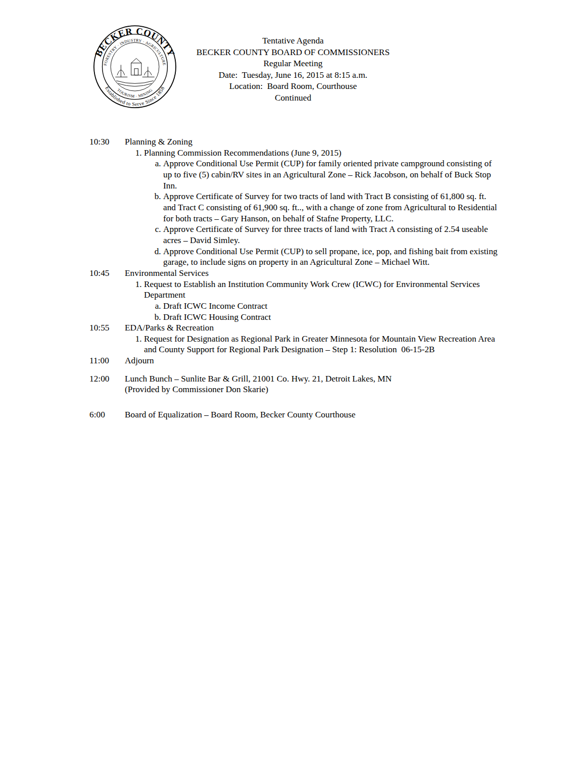BECKER COUNTY Established to Serve Since 1858 FORESTRY · INDUSTRY · AGRICULTURE TOURISM · MINING
Tentative Agenda
BECKER COUNTY BOARD OF COMMISSIONERS
Regular Meeting
Date: Tuesday, June 16, 2015 at 8:15 a.m.
Location: Board Room, Courthouse
Continued
10:30
Planning & Zoning
Planning Commission Recommendations (June 9, 2015)
Approve Conditional Use Permit (CUP) for family oriented private campground consisting of up to five (5) cabin/RV sites in an Agricultural Zone – Rick Jacobson, on behalf of Buck Stop Inn.
Approve Certificate of Survey for two tracts of land with Tract B consisting of 61,800 sq. ft. and Tract C consisting of 61,900 sq. ft.., with a change of zone from Agricultural to Residential for both tracts – Gary Hanson, on behalf of Stafne Property, LLC.
Approve Certificate of Survey for three tracts of land with Tract A consisting of 2.54 useable acres – David Simley.
Approve Conditional Use Permit (CUP) to sell propane, ice, pop, and fishing bait from existing garage, to include signs on property in an Agricultural Zone – Michael Witt.
10:45
Environmental Services
Request to Establish an Institution Community Work Crew (ICWC) for Environmental Services Department
Draft ICWC Income Contract
Draft ICWC Housing Contract
10:55
EDA/Parks & Recreation
Request for Designation as Regional Park in Greater Minnesota for Mountain View Recreation Area and County Support for Regional Park Designation – Step 1: Resolution 06-15-2B
11:00
Adjourn
12:00
Lunch Bunch – Sunlite Bar & Grill, 21001 Co. Hwy. 21, Detroit Lakes, MN
(Provided by Commissioner Don Skarie)
6:00
Board of Equalization – Board Room, Becker County Courthouse